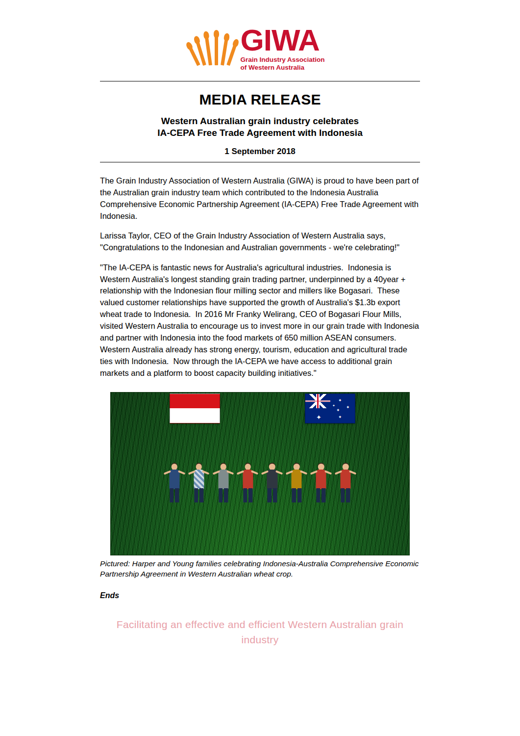GIWA
Grain Industry Association
of Western Australia
MEDIA RELEASE
Western Australian grain industry celebrates
IA-CEPA Free Trade Agreement with Indonesia
1 September 2018
The Grain Industry Association of Western Australia (GIWA) is proud to have been part of the Australian grain industry team which contributed to the Indonesia Australia Comprehensive Economic Partnership Agreement (IA-CEPA) Free Trade Agreement with Indonesia.
Larissa Taylor, CEO of the Grain Industry Association of Western Australia says, "Congratulations to the Indonesian and Australian governments - we're celebrating!"
"The IA-CEPA is fantastic news for Australia's agricultural industries. Indonesia is Western Australia's longest standing grain trading partner, underpinned by a 40year + relationship with the Indonesian flour milling sector and millers like Bogasari. These valued customer relationships have supported the growth of Australia's $1.3b export wheat trade to Indonesia. In 2016 Mr Franky Welirang, CEO of Bogasari Flour Mills, visited Western Australia to encourage us to invest more in our grain trade with Indonesia and partner with Indonesia into the food markets of 650 million ASEAN consumers. Western Australia already has strong energy, tourism, education and agricultural trade ties with Indonesia. Now through the IA-CEPA we have access to additional grain markets and a platform to boost capacity building initiatives."
✦ ✦ ✦ ✦ ✦ ✦
Pictured: Harper and Young families celebrating Indonesia-Australia Comprehensive Economic Partnership Agreement in Western Australian wheat crop.
Ends
Facilitating an effective and efficient Western Australian grain industry